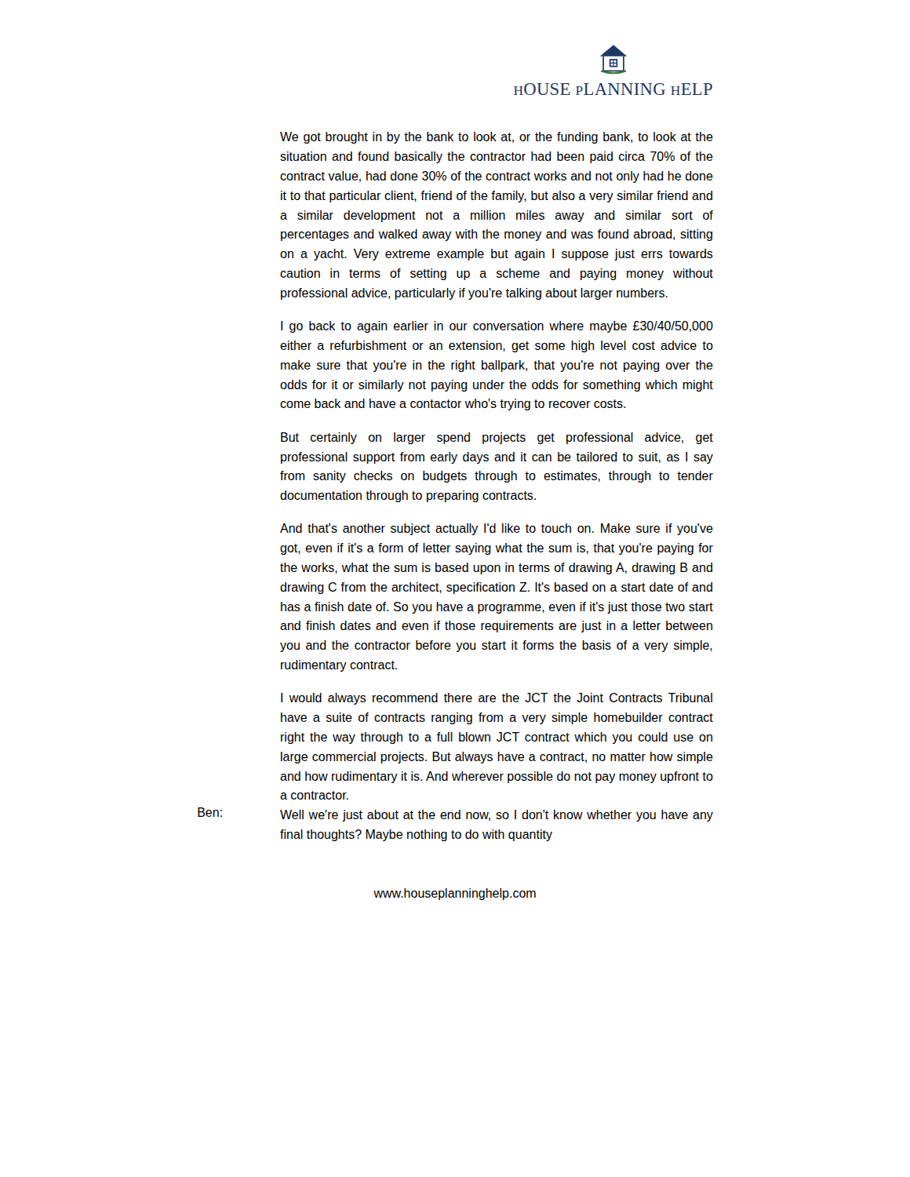HOUSE PLANNING HELP
We got brought in by the bank to look at, or the funding bank, to look at the situation and found basically the contractor had been paid circa 70% of the contract value, had done 30% of the contract works and not only had he done it to that particular client, friend of the family, but also a very similar friend and a similar development not a million miles away and similar sort of percentages and walked away with the money and was found abroad, sitting on a yacht. Very extreme example but again I suppose just errs towards caution in terms of setting up a scheme and paying money without professional advice, particularly if you're talking about larger numbers.
I go back to again earlier in our conversation where maybe £30/40/50,000 either a refurbishment or an extension, get some high level cost advice to make sure that you're in the right ballpark, that you're not paying over the odds for it or similarly not paying under the odds for something which might come back and have a contactor who's trying to recover costs.
But certainly on larger spend projects get professional advice, get professional support from early days and it can be tailored to suit, as I say from sanity checks on budgets through to estimates, through to tender documentation through to preparing contracts.
And that's another subject actually I'd like to touch on. Make sure if you've got, even if it's a form of letter saying what the sum is, that you're paying for the works, what the sum is based upon in terms of drawing A, drawing B and drawing C from the architect, specification Z. It's based on a start date of and has a finish date of. So you have a programme, even if it's just those two start and finish dates and even if those requirements are just in a letter between you and the contractor before you start it forms the basis of a very simple, rudimentary contract.
I would always recommend there are the JCT the Joint Contracts Tribunal have a suite of contracts ranging from a very simple homebuilder contract right the way through to a full blown JCT contract which you could use on large commercial projects. But always have a contract, no matter how simple and how rudimentary it is. And wherever possible do not pay money upfront to a contractor.
Ben:
Well we're just about at the end now, so I don't know whether you have any final thoughts? Maybe nothing to do with quantity
www.houseplanninghelp.com